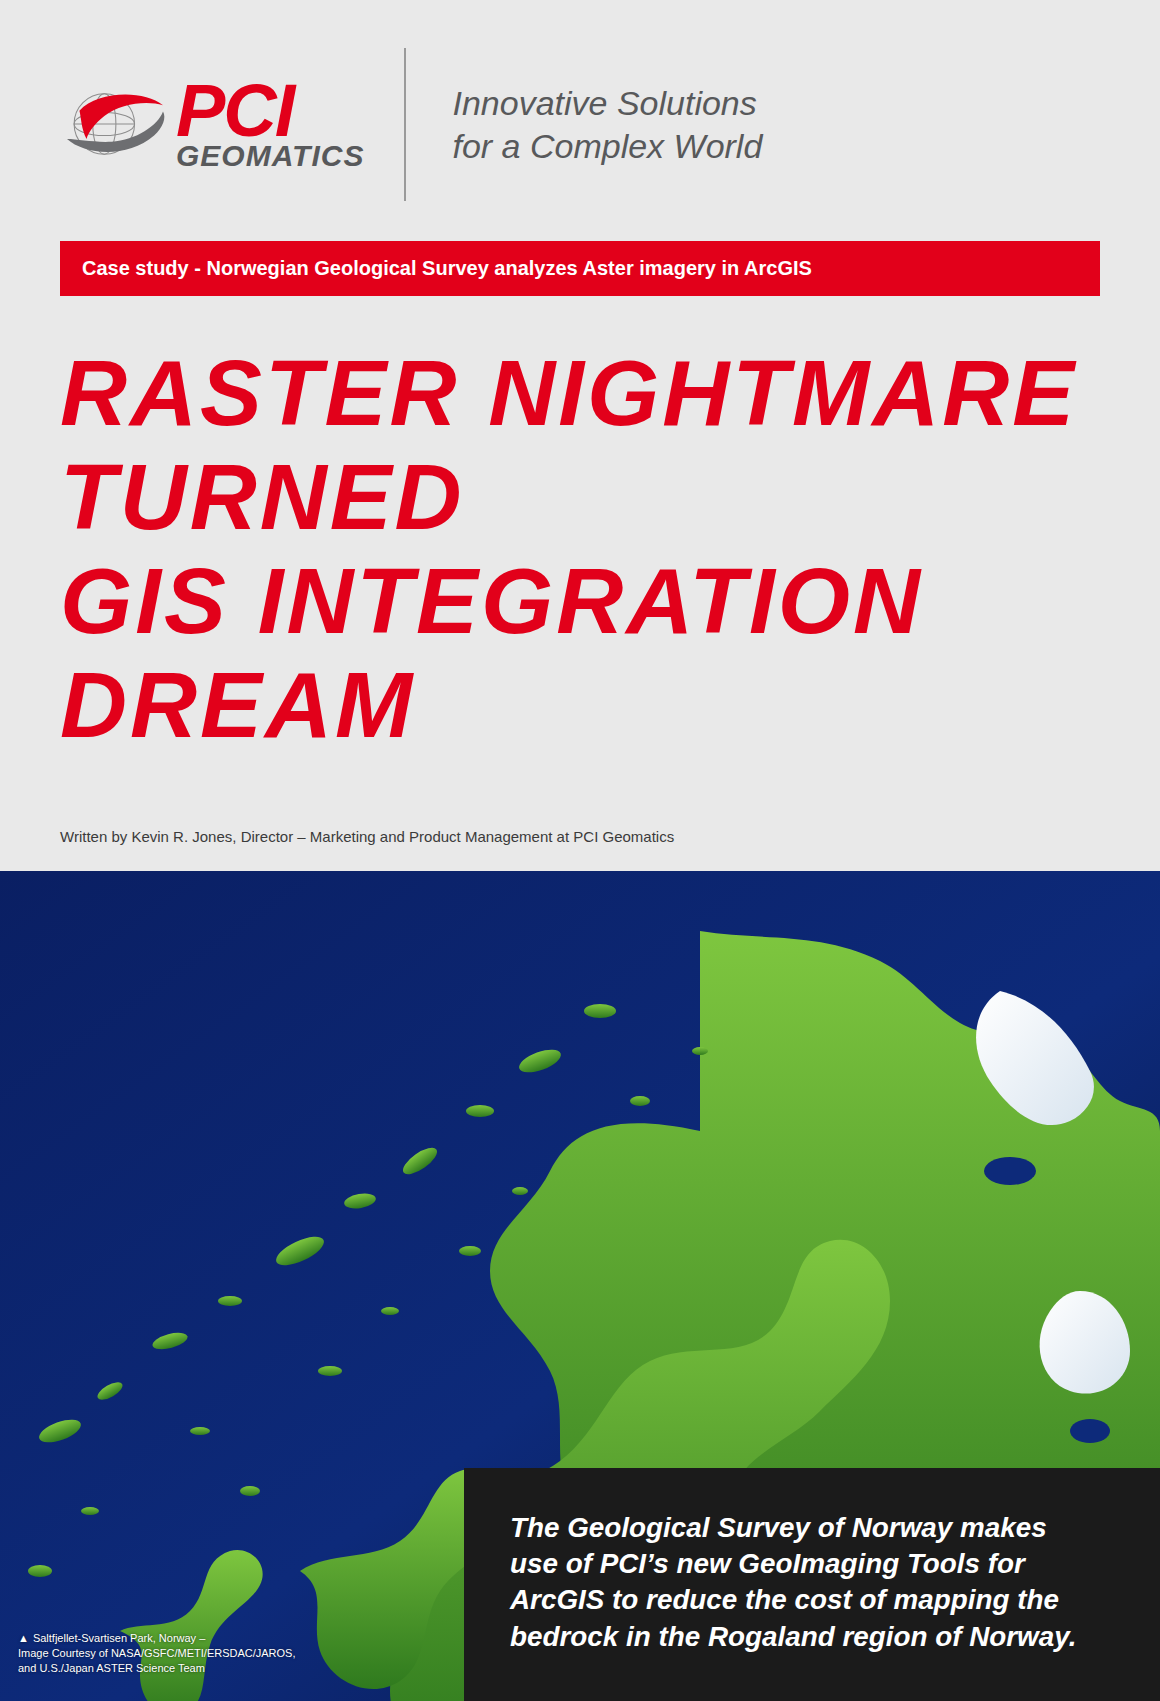PCI GEOMATICS
Innovative Solutions
for a Complex World
Case study - Norwegian Geological Survey analyzes Aster imagery in ArcGIS
Raster Nightmare Turned
GIS Integration Dream
Written by Kevin R. Jones, Director – Marketing and Product Management at PCI Geomatics
▲Saltfjellet-Svartisen Park, Norway –
Image Courtesy of NASA/GSFC/METI/ERSDAC/JAROS,
and U.S./Japan ASTER Science Team
The Geological Survey of Norway makes use of PCI’s new GeoImaging Tools for ArcGIS to reduce the cost of mapping the bedrock in the Rogaland region of Norway.